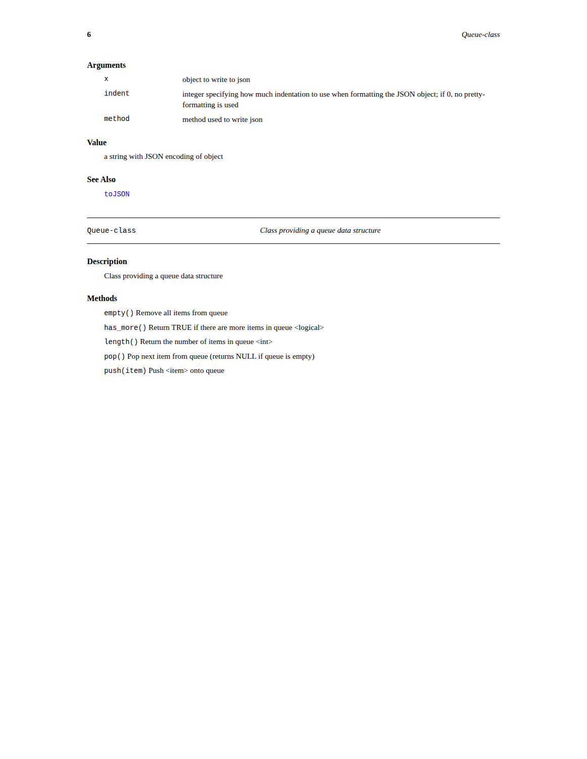6 Queue-class
Arguments
x
object to write to json
indent
integer specifying how much indentation to use when formatting the JSON object; if 0, no pretty-formatting is used
method
method used to write json
Value
a string with JSON encoding of object
See Also
toJSON
Queue-class Class providing a queue data structure
Description
Class providing a queue data structure
Methods
empty() Remove all items from queue
has_more() Return TRUE if there are more items in queue <logical>
length() Return the number of items in queue <int>
pop() Pop next item from queue (returns NULL if queue is empty)
push(item) Push <item> onto queue